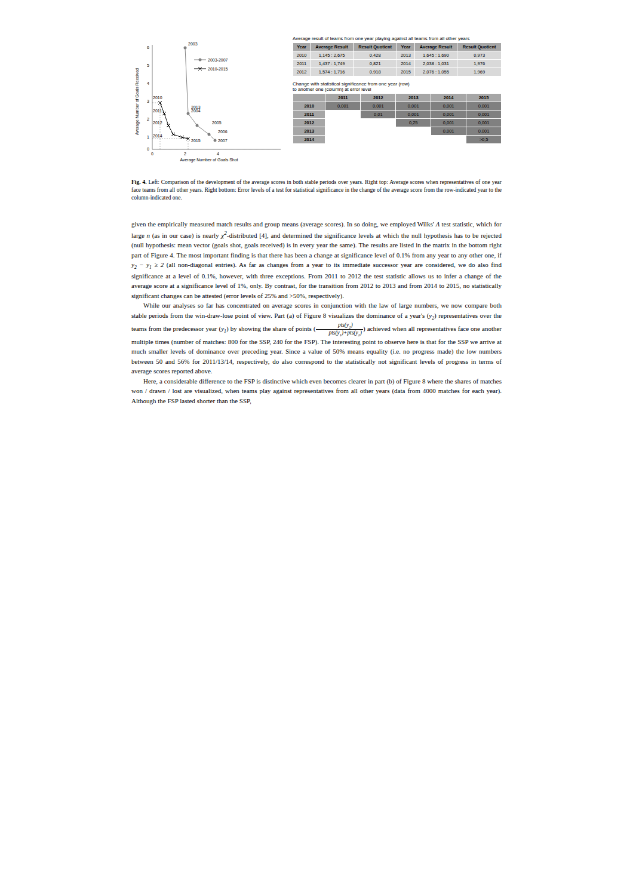Average Number of Goals Received Average Number of Goals Shot 6 5 4 3 2 1 0 0 2 4 2003 2004 2005 2006 2007 2010 2011 2012 2014 2013 2015 2003-2007 2010-2015
Average result of teams from one year playing against all teams from all other years
| Year | Average Result | Result Quotient | Year | Average Result | Result Quotient |
| --- | --- | --- | --- | --- | --- |
| 2010 | 1,145 : 2,675 | 0,428 | 2013 | 1,645 : 1,690 | 0,973 |
| 2011 | 1,437 : 1,749 | 0,821 | 2014 | 2,038 : 1,031 | 1,976 |
| 2012 | 1,574 : 1,716 | 0,918 | 2015 | 2,076 : 1,055 | 1,969 |
Change with statistical significance from one year (row)
to another one (column) at error level
| | 2011 | 2012 | 2013 | 2014 | 2015 |
| --- | --- | --- | --- | --- | --- |
| 2010 | 0,001 | 0,001 | 0,001 | 0,001 | 0,001 |
| 2011 | | 0,01 | 0,001 | 0,001 | 0,001 |
| 2012 | | | 0,25 | 0,001 | 0,001 |
| 2013 | | | | 0,001 | 0,001 |
| 2014 | | | | | >0,5 |
Fig. 4. Left: Comparison of the development of the average scores in both stable periods over years. Right top: Average scores when representatives of one year face teams from all other years. Right bottom: Error levels of a test for statistical significance in the change of the average score from the row-indicated year to the column-indicated one.
given the empirically measured match results and group means (average scores). In so doing, we employed Wilks' Λ test statistic, which for large n (as in our case) is nearly χ2-distributed [4], and determined the significance levels at which the null hypothesis has to be rejected (null hypothesis: mean vector (goals shot, goals received) is in every year the same). The results are listed in the matrix in the bottom right part of Figure 4. The most important finding is that there has been a change at significance level of 0.1% from any year to any other one, if y2 − y1 ≥ 2 (all non-diagonal entries). As far as changes from a year to its immediate successor year are considered, we do also find significance at a level of 0.1%, however, with three exceptions. From 2011 to 2012 the test statistic allows us to infer a change of the average score at a significance level of 1%, only. By contrast, for the transition from 2012 to 2013 and from 2014 to 2015, no statistically significant changes can be attested (error levels of 25% and >50%, respectively).
While our analyses so far has concentrated on average scores in conjunction with the law of large numbers, we now compare both stable periods from the win-draw-lose point of view. Part (a) of Figure 8 visualizes the dominance of a year's (y2) representatives over the teams from the predecessor year (y1) by showing the share of points (pts(y2) pts(y1)+pts(y2)) achieved when all representatives face one another multiple times (number of matches: 800 for the SSP, 240 for the FSP). The interesting point to observe here is that for the SSP we arrive at much smaller levels of dominance over preceding year. Since a value of 50% means equality (i.e. no progress made) the low numbers between 50 and 56% for 2011/13/14, respectively, do also correspond to the statistically not significant levels of progress in terms of average scores reported above.
Here, a considerable difference to the FSP is distinctive which even becomes clearer in part (b) of Figure 8 where the shares of matches won / drawn / lost are visualized, when teams play against representatives from all other years (data from 4000 matches for each year). Although the FSP lasted shorter than the SSP,